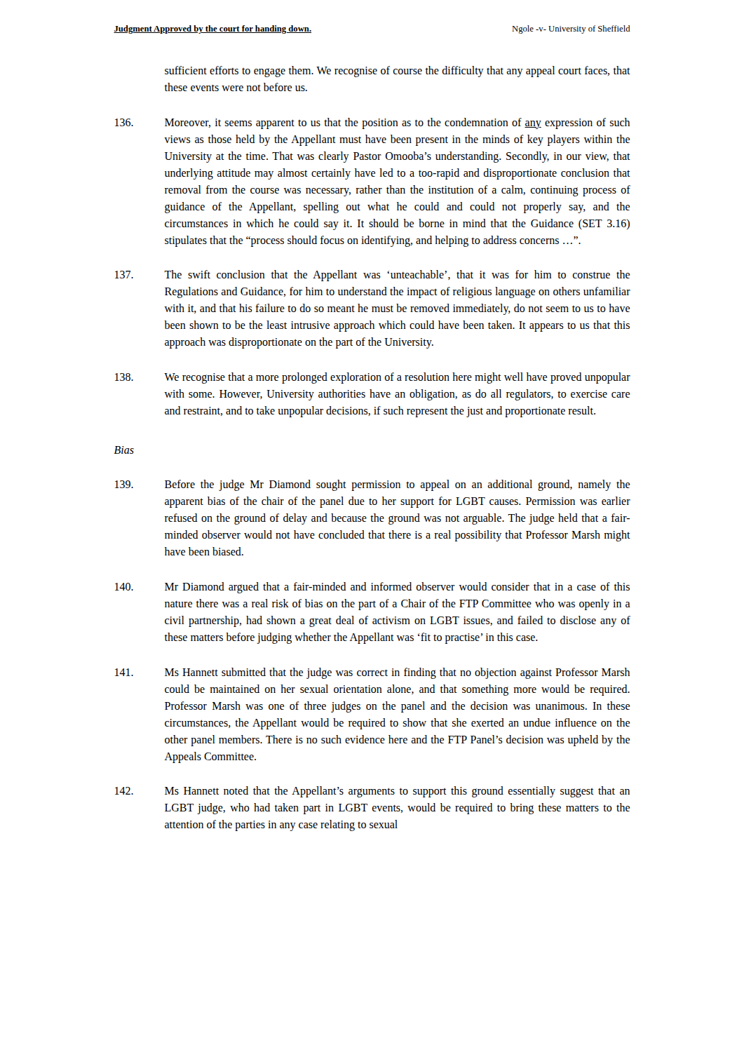Judgment Approved by the court for handing down. Ngole -v- University of Sheffield
sufficient efforts to engage them. We recognise of course the difficulty that any appeal court faces, that these events were not before us.
Moreover, it seems apparent to us that the position as to the condemnation of any expression of such views as those held by the Appellant must have been present in the minds of key players within the University at the time. That was clearly Pastor Omooba’s understanding. Secondly, in our view, that underlying attitude may almost certainly have led to a too-rapid and disproportionate conclusion that removal from the course was necessary, rather than the institution of a calm, continuing process of guidance of the Appellant, spelling out what he could and could not properly say, and the circumstances in which he could say it. It should be borne in mind that the Guidance (SET 3.16) stipulates that the “process should focus on identifying, and helping to address concerns …”.
The swift conclusion that the Appellant was ‘unteachable’, that it was for him to construe the Regulations and Guidance, for him to understand the impact of religious language on others unfamiliar with it, and that his failure to do so meant he must be removed immediately, do not seem to us to have been shown to be the least intrusive approach which could have been taken. It appears to us that this approach was disproportionate on the part of the University.
We recognise that a more prolonged exploration of a resolution here might well have proved unpopular with some. However, University authorities have an obligation, as do all regulators, to exercise care and restraint, and to take unpopular decisions, if such represent the just and proportionate result.
Bias
Before the judge Mr Diamond sought permission to appeal on an additional ground, namely the apparent bias of the chair of the panel due to her support for LGBT causes. Permission was earlier refused on the ground of delay and because the ground was not arguable. The judge held that a fair-minded observer would not have concluded that there is a real possibility that Professor Marsh might have been biased.
Mr Diamond argued that a fair-minded and informed observer would consider that in a case of this nature there was a real risk of bias on the part of a Chair of the FTP Committee who was openly in a civil partnership, had shown a great deal of activism on LGBT issues, and failed to disclose any of these matters before judging whether the Appellant was ‘fit to practise’ in this case.
Ms Hannett submitted that the judge was correct in finding that no objection against Professor Marsh could be maintained on her sexual orientation alone, and that something more would be required. Professor Marsh was one of three judges on the panel and the decision was unanimous. In these circumstances, the Appellant would be required to show that she exerted an undue influence on the other panel members. There is no such evidence here and the FTP Panel’s decision was upheld by the Appeals Committee.
Ms Hannett noted that the Appellant’s arguments to support this ground essentially suggest that an LGBT judge, who had taken part in LGBT events, would be required to bring these matters to the attention of the parties in any case relating to sexual